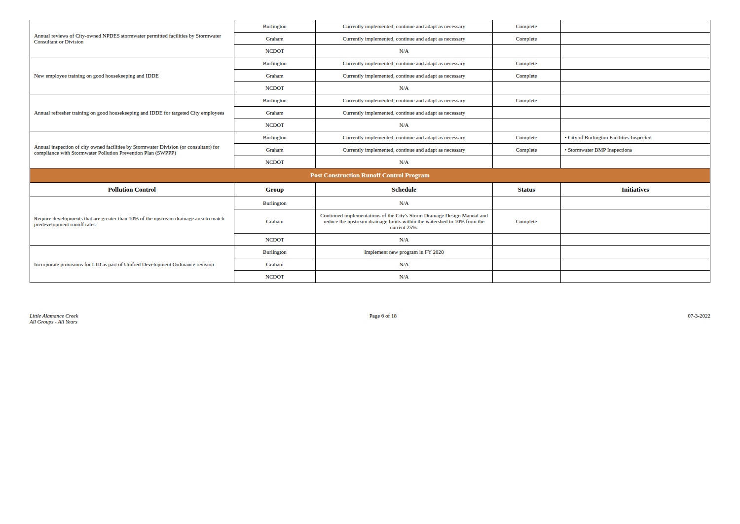| Annual reviews of City-owned NPDES stormwater permitted facilities by Stormwater Consultant or Division | Burlington | Currently implemented, continue and adapt as necessary | Complete | |
| Graham | Currently implemented, continue and adapt as necessary | Complete | |
| NCDOT | N/A | | |
| New employee training on good housekeeping and IDDE | Burlington | Currently implemented, continue and adapt as necessary | Complete | |
| Graham | Currently implemented, continue and adapt as necessary | Complete | |
| NCDOT | N/A | | |
| Annual refresher training on good housekeeping and IDDE for targeted City employees | Burlington | Currently implemented, continue and adapt as necessary | Complete | |
| Graham | Currently implemented, continue and adapt as necessary | | |
| NCDOT | N/A | | |
| Annual inspection of city owned facilities by Stormwater Division (or consultant) for compliance with Stormwater Pollution Prevention Plan (SWPPP) | Burlington | Currently implemented, continue and adapt as necessary | Complete | • City of Burlington Facilities Inspected |
| Graham | Currently implemented, continue and adapt as necessary | Complete | • Stormwater BMP Inspections |
| NCDOT | N/A | | |
| Post Construction Runoff Control Program |
| Pollution Control | Group | Schedule | Status | Initiatives |
| Require developments that are greater than 10% of the upstream drainage area to match predevelopment runoff rates | Burlington | N/A | | |
| Graham | Continued implementations of the City's Storm Drainage Design Manual and reduce the upstream drainage limits within the watershed to 10% from the current 25%. | Complete | |
| NCDOT | N/A | | |
| Incorporate provisions for LID as part of Unified Development Ordinance revision | Burlington | Implement new program in FY 2020 | | |
| Graham | N/A | | |
| NCDOT | N/A | | |
Little Alamance Creek All Groups - All Years
Page 6 of 18
07-3-2022